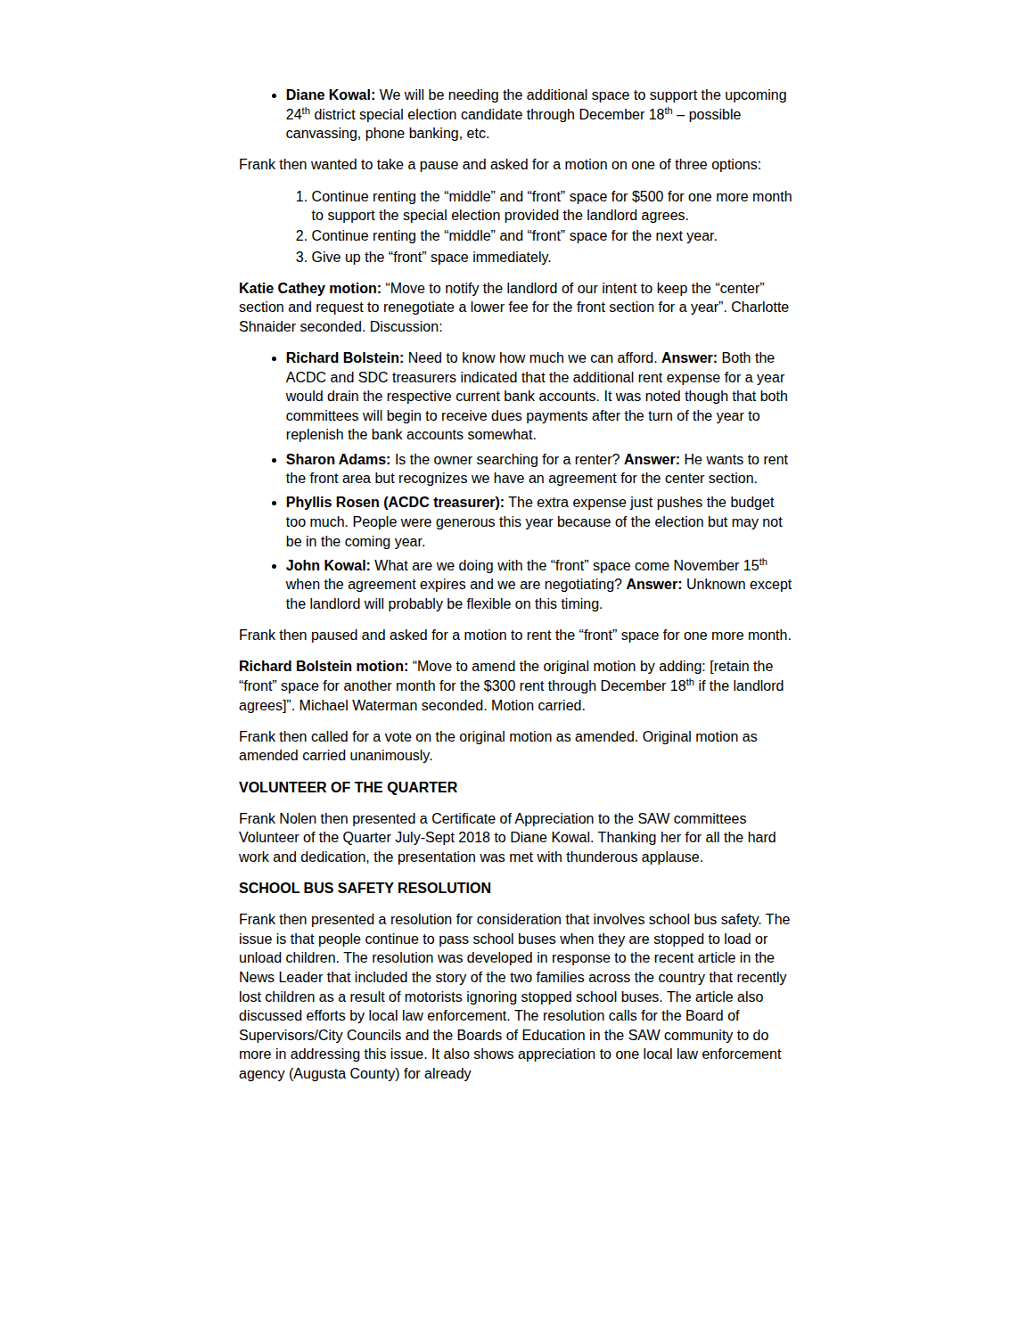Diane Kowal: We will be needing the additional space to support the upcoming 24th district special election candidate through December 18th – possible canvassing, phone banking, etc.
Frank then wanted to take a pause and asked for a motion on one of three options:
Continue renting the “middle” and “front” space for $500 for one more month to support the special election provided the landlord agrees.
Continue renting the “middle” and “front” space for the next year.
Give up the “front” space immediately.
Katie Cathey motion: “Move to notify the landlord of our intent to keep the “center” section and request to renegotiate a lower fee for the front section for a year”. Charlotte Shnaider seconded. Discussion:
Richard Bolstein: Need to know how much we can afford. Answer: Both the ACDC and SDC treasurers indicated that the additional rent expense for a year would drain the respective current bank accounts. It was noted though that both committees will begin to receive dues payments after the turn of the year to replenish the bank accounts somewhat.
Sharon Adams: Is the owner searching for a renter? Answer: He wants to rent the front area but recognizes we have an agreement for the center section.
Phyllis Rosen (ACDC treasurer): The extra expense just pushes the budget too much. People were generous this year because of the election but may not be in the coming year.
John Kowal: What are we doing with the “front” space come November 15th when the agreement expires and we are negotiating? Answer: Unknown except the landlord will probably be flexible on this timing.
Frank then paused and asked for a motion to rent the “front” space for one more month.
Richard Bolstein motion: “Move to amend the original motion by adding: [retain the “front” space for another month for the $300 rent through December 18th if the landlord agrees]”. Michael Waterman seconded. Motion carried.
Frank then called for a vote on the original motion as amended. Original motion as amended carried unanimously.
VOLUNTEER OF THE QUARTER
Frank Nolen then presented a Certificate of Appreciation to the SAW committees Volunteer of the Quarter July-Sept 2018 to Diane Kowal. Thanking her for all the hard work and dedication, the presentation was met with thunderous applause.
SCHOOL BUS SAFETY RESOLUTION
Frank then presented a resolution for consideration that involves school bus safety. The issue is that people continue to pass school buses when they are stopped to load or unload children. The resolution was developed in response to the recent article in the News Leader that included the story of the two families across the country that recently lost children as a result of motorists ignoring stopped school buses. The article also discussed efforts by local law enforcement. The resolution calls for the Board of Supervisors/City Councils and the Boards of Education in the SAW community to do more in addressing this issue. It also shows appreciation to one local law enforcement agency (Augusta County) for already